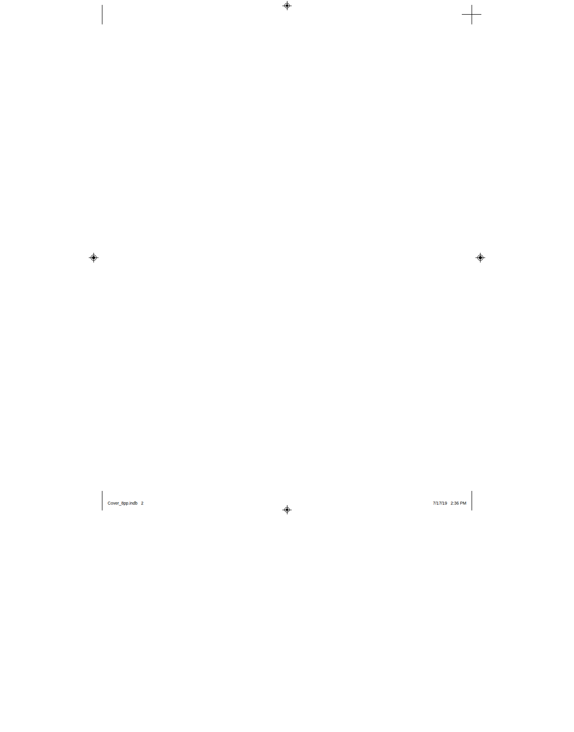Cover_8pp.indb 2 7/17/19 2:36 PM